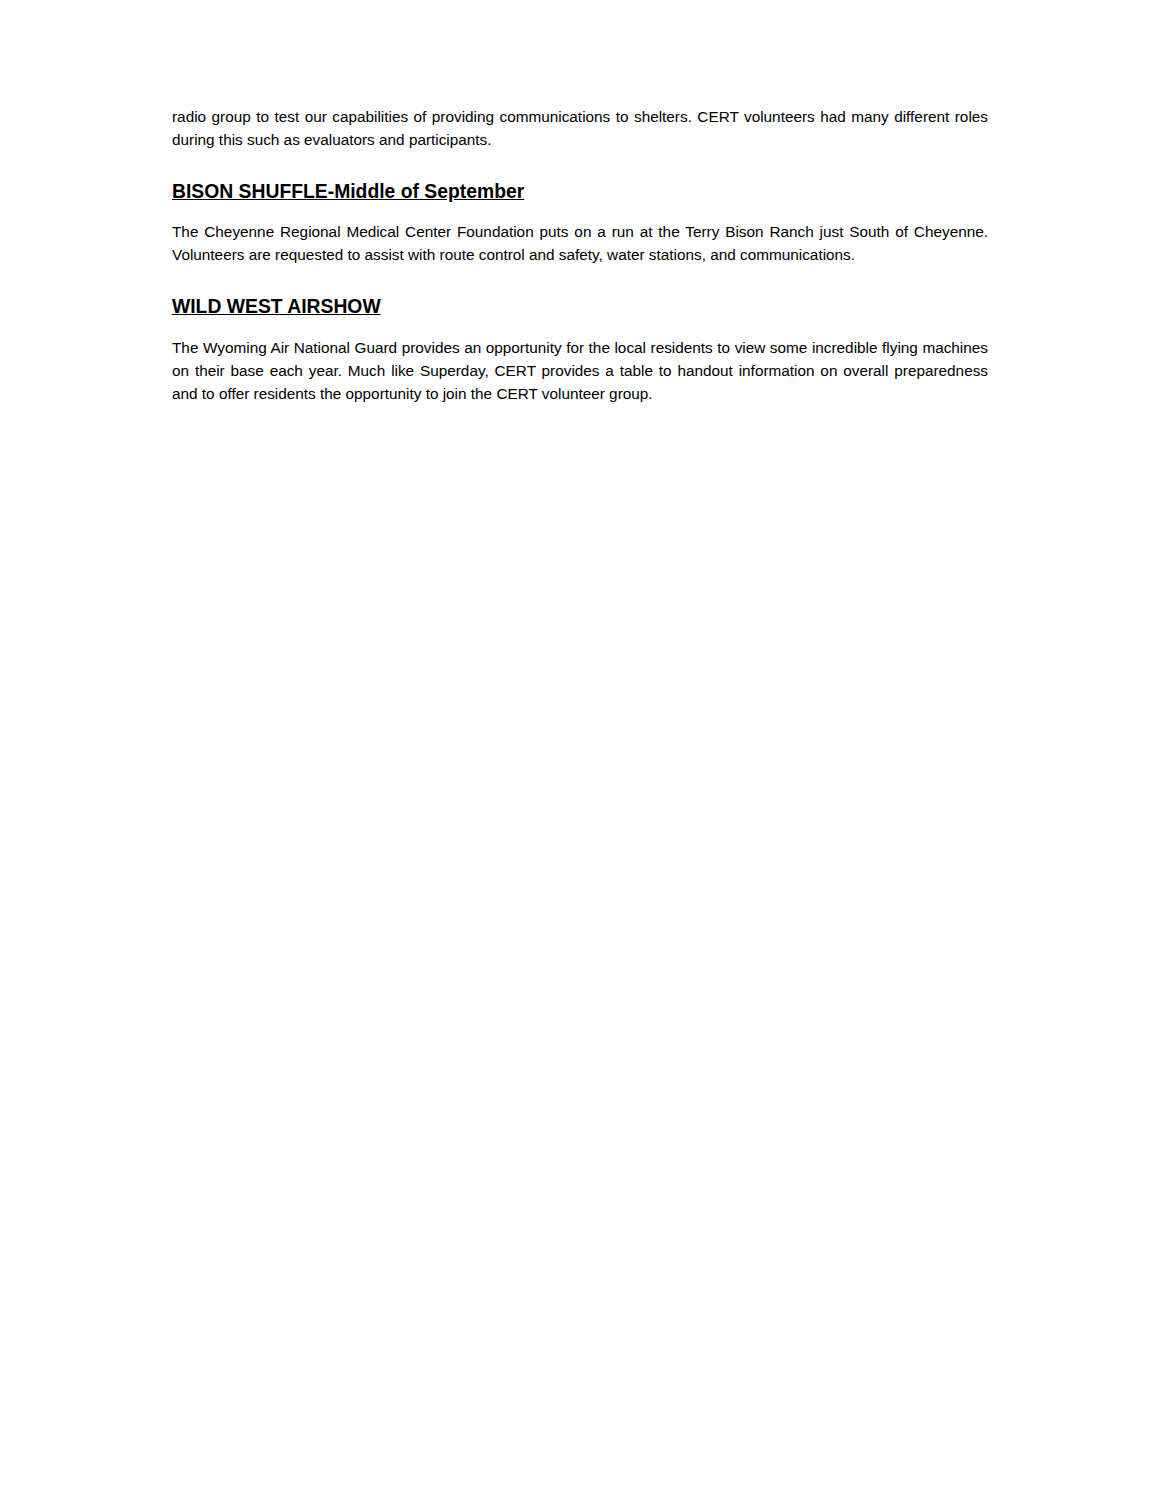radio group to test our capabilities of providing communications to shelters. CERT volunteers had many different roles during this such as evaluators and participants.
BISON SHUFFLE-Middle of September
The Cheyenne Regional Medical Center Foundation puts on a run at the Terry Bison Ranch just South of Cheyenne. Volunteers are requested to assist with route control and safety, water stations, and communications.
WILD WEST AIRSHOW
The Wyoming Air National Guard provides an opportunity for the local residents to view some incredible flying machines on their base each year. Much like Superday, CERT provides a table to handout information on overall preparedness and to offer residents the opportunity to join the CERT volunteer group.